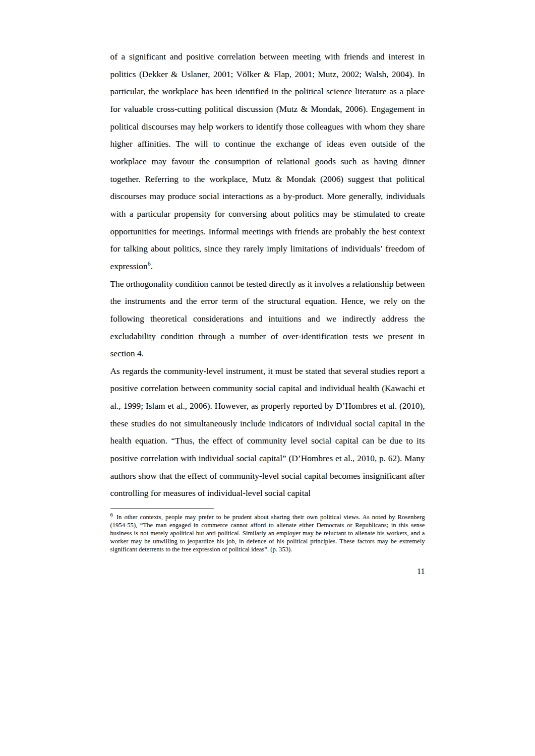of a significant and positive correlation between meeting with friends and interest in politics (Dekker & Uslaner, 2001; Völker & Flap, 2001; Mutz, 2002; Walsh, 2004). In particular, the workplace has been identified in the political science literature as a place for valuable cross-cutting political discussion (Mutz & Mondak, 2006). Engagement in political discourses may help workers to identify those colleagues with whom they share higher affinities. The will to continue the exchange of ideas even outside of the workplace may favour the consumption of relational goods such as having dinner together. Referring to the workplace, Mutz & Mondak (2006) suggest that political discourses may produce social interactions as a by-product. More generally, individuals with a particular propensity for conversing about politics may be stimulated to create opportunities for meetings. Informal meetings with friends are probably the best context for talking about politics, since they rarely imply limitations of individuals’ freedom of expression6.
The orthogonality condition cannot be tested directly as it involves a relationship between the instruments and the error term of the structural equation. Hence, we rely on the following theoretical considerations and intuitions and we indirectly address the excludability condition through a number of over-identification tests we present in section 4.
As regards the community-level instrument, it must be stated that several studies report a positive correlation between community social capital and individual health (Kawachi et al., 1999; Islam et al., 2006). However, as properly reported by D’Hombres et al. (2010), these studies do not simultaneously include indicators of individual social capital in the health equation. “Thus, the effect of community level social capital can be due to its positive correlation with individual social capital” (D’Hombres et al., 2010, p. 62). Many authors show that the effect of community-level social capital becomes insignificant after controlling for measures of individual-level social capital
6 In other contexts, people may prefer to be prudent about sharing their own political views. As noted by Rosenberg (1954-55), “The man engaged in commerce cannot afford to alienate either Democrats or Republicans; in this sense business is not merely apolitical but anti-political. Similarly an employer may be reluctant to alienate his workers, and a worker may be unwilling to jeopardize his job, in defence of his political principles. These factors may be extremely significant deterrents to the free expression of political ideas”. (p. 353).
11